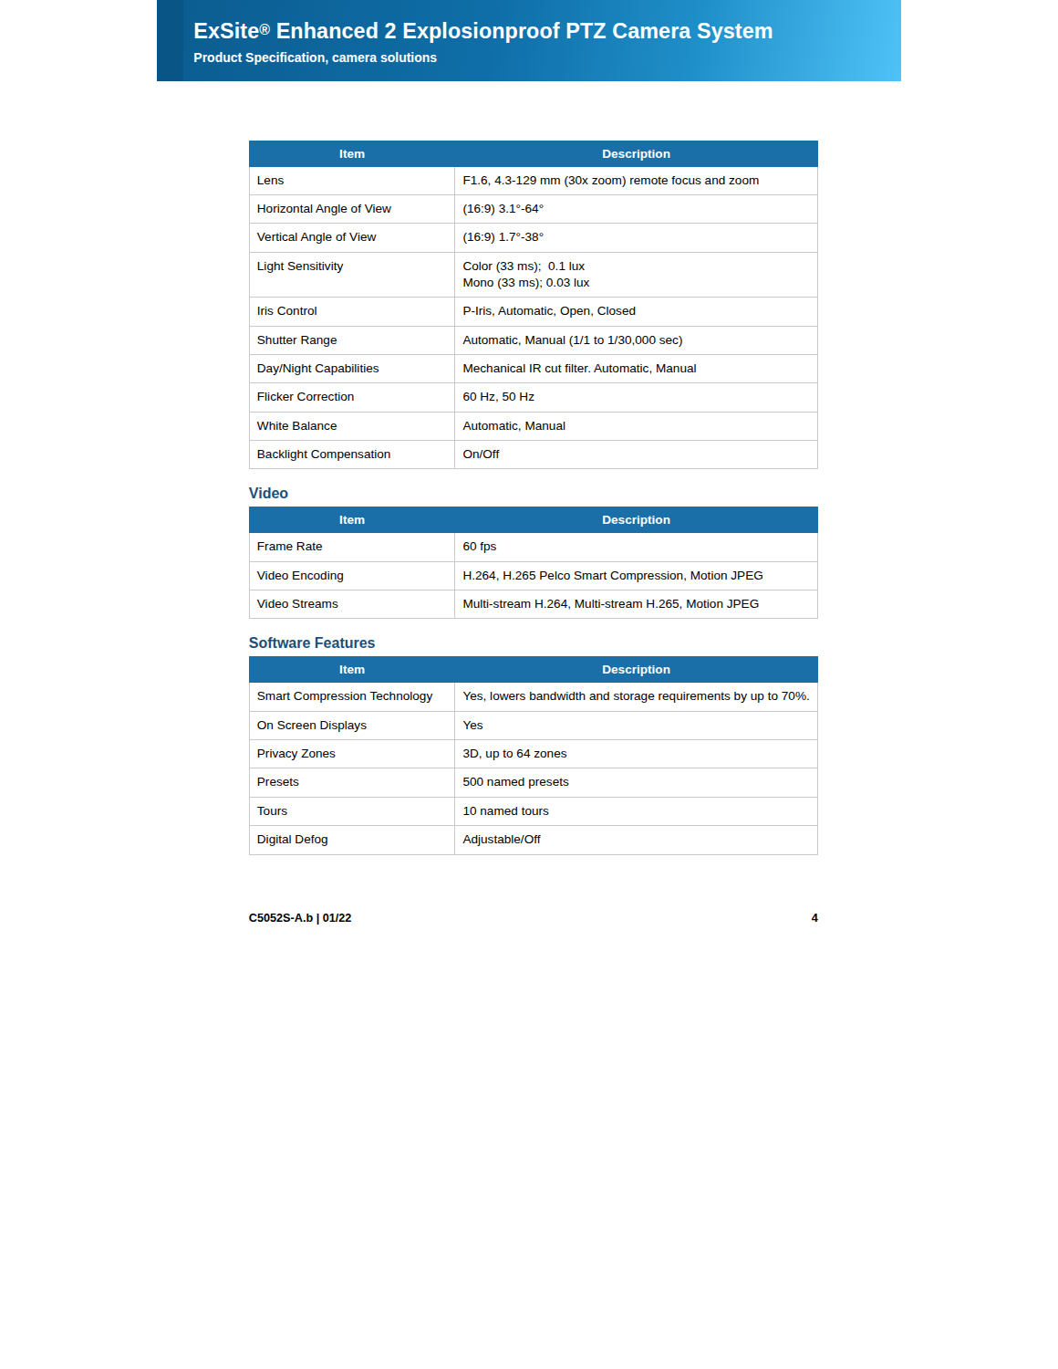ExSite® Enhanced 2 Explosionproof PTZ Camera System
Product Specification, camera solutions
| Item | Description |
| --- | --- |
| Lens | F1.6, 4.3-129 mm (30x zoom) remote focus and zoom |
| Horizontal Angle of View | (16:9) 3.1°-64° |
| Vertical Angle of View | (16:9) 1.7°-38° |
| Light Sensitivity | Color (33 ms); 0.1 lux Mono (33 ms); 0.03 lux |
| Iris Control | P-Iris, Automatic, Open, Closed |
| Shutter Range | Automatic, Manual (1/1 to 1/30,000 sec) |
| Day/Night Capabilities | Mechanical IR cut filter. Automatic, Manual |
| Flicker Correction | 60 Hz, 50 Hz |
| White Balance | Automatic, Manual |
| Backlight Compensation | On/Off |
Video
| Item | Description |
| --- | --- |
| Frame Rate | 60 fps |
| Video Encoding | H.264, H.265 Pelco Smart Compression, Motion JPEG |
| Video Streams | Multi-stream H.264, Multi-stream H.265, Motion JPEG |
Software Features
| Item | Description |
| --- | --- |
| Smart Compression Technology | Yes, lowers bandwidth and storage requirements by up to 70%. |
| On Screen Displays | Yes |
| Privacy Zones | 3D, up to 64 zones |
| Presets | 500 named presets |
| Tours | 10 named tours |
| Digital Defog | Adjustable/Off |
C5052S-A.b | 01/22 4